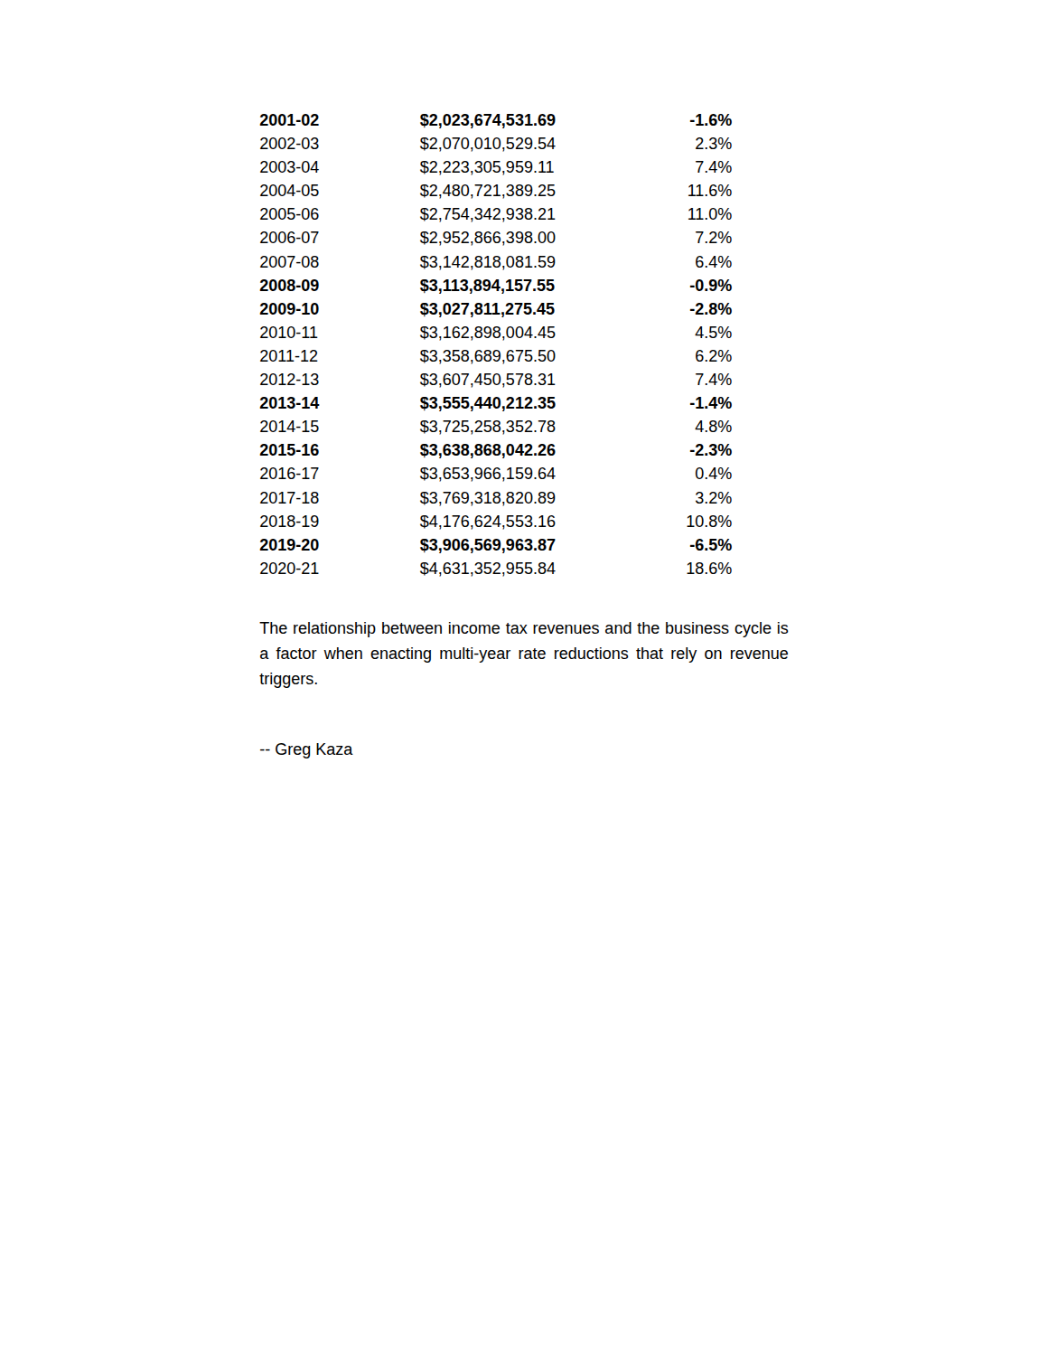| 2001-02 | $2,023,674,531.69 | -1.6% |
| 2002-03 | $2,070,010,529.54 | 2.3% |
| 2003-04 | $2,223,305,959.11 | 7.4% |
| 2004-05 | $2,480,721,389.25 | 11.6% |
| 2005-06 | $2,754,342,938.21 | 11.0% |
| 2006-07 | $2,952,866,398.00 | 7.2% |
| 2007-08 | $3,142,818,081.59 | 6.4% |
| 2008-09 | $3,113,894,157.55 | -0.9% |
| 2009-10 | $3,027,811,275.45 | -2.8% |
| 2010-11 | $3,162,898,004.45 | 4.5% |
| 2011-12 | $3,358,689,675.50 | 6.2% |
| 2012-13 | $3,607,450,578.31 | 7.4% |
| 2013-14 | $3,555,440,212.35 | -1.4% |
| 2014-15 | $3,725,258,352.78 | 4.8% |
| 2015-16 | $3,638,868,042.26 | -2.3% |
| 2016-17 | $3,653,966,159.64 | 0.4% |
| 2017-18 | $3,769,318,820.89 | 3.2% |
| 2018-19 | $4,176,624,553.16 | 10.8% |
| 2019-20 | $3,906,569,963.87 | -6.5% |
| 2020-21 | $4,631,352,955.84 | 18.6% |
The relationship between income tax revenues and the business cycle is a factor when enacting multi-year rate reductions that rely on revenue triggers.
-- Greg Kaza